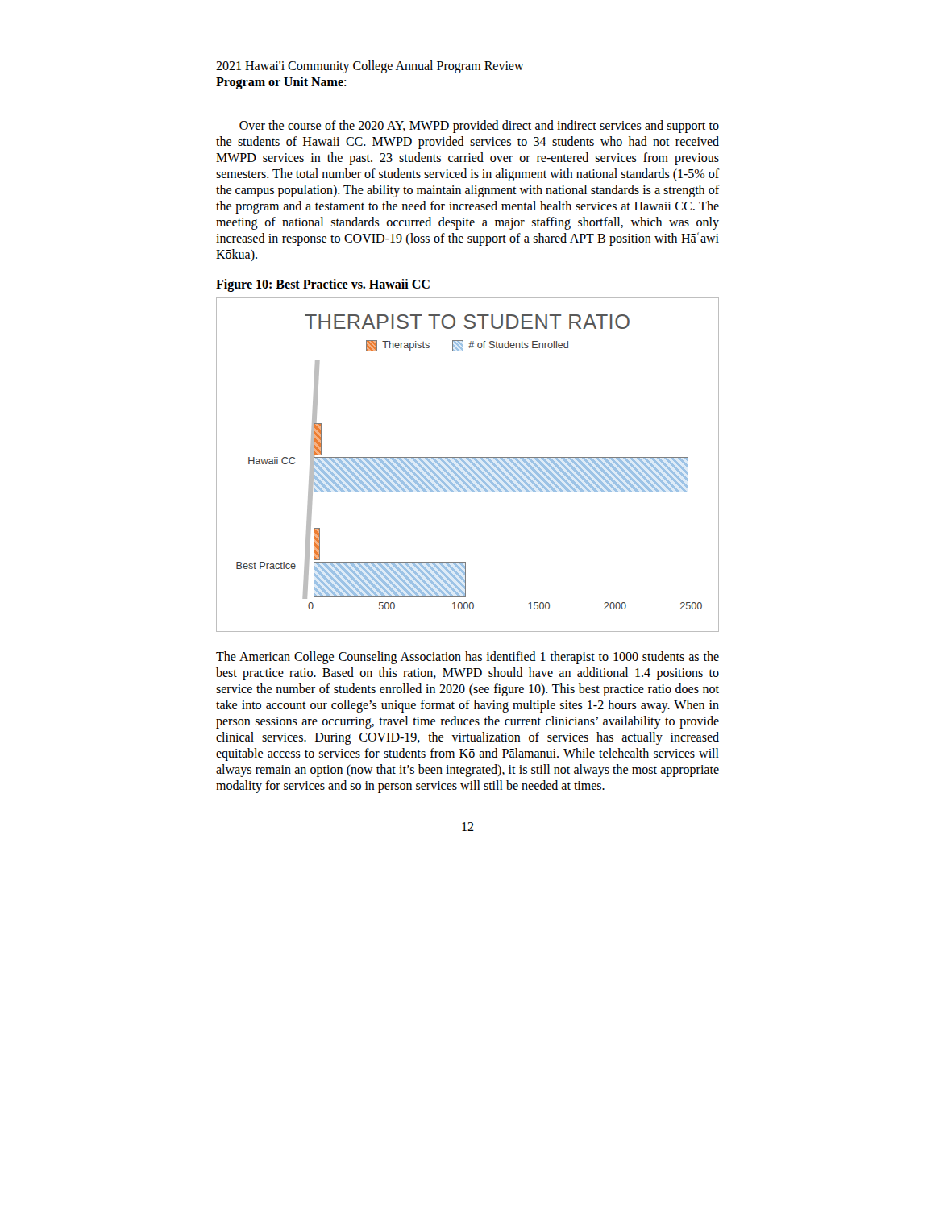2021 Hawai'i Community College Annual Program Review
Program or Unit Name:
Over the course of the 2020 AY, MWPD provided direct and indirect services and support to the students of Hawaii CC. MWPD provided services to 34 students who had not received MWPD services in the past. 23 students carried over or re-entered services from previous semesters. The total number of students serviced is in alignment with national standards (1-5% of the campus population). The ability to maintain alignment with national standards is a strength of the program and a testament to the need for increased mental health services at Hawaii CC. The meeting of national standards occurred despite a major staffing shortfall, which was only increased in response to COVID-19 (loss of the support of a shared APT B position with Hāʿawi Kōkua).
Figure 10: Best Practice vs. Hawaii CC
THERAPIST TO STUDENT RATIO
Therapists
# of Students Enrolled
Hawaii CC
Best Practice
0 500 1000 1500 2000 2500
The American College Counseling Association has identified 1 therapist to 1000 students as the best practice ratio. Based on this ration, MWPD should have an additional 1.4 positions to service the number of students enrolled in 2020 (see figure 10). This best practice ratio does not take into account our college’s unique format of having multiple sites 1-2 hours away. When in person sessions are occurring, travel time reduces the current clinicians’ availability to provide clinical services. During COVID-19, the virtualization of services has actually increased equitable access to services for students from Kō and Pālamanui. While telehealth services will always remain an option (now that it’s been integrated), it is still not always the most appropriate modality for services and so in person services will still be needed at times.
12